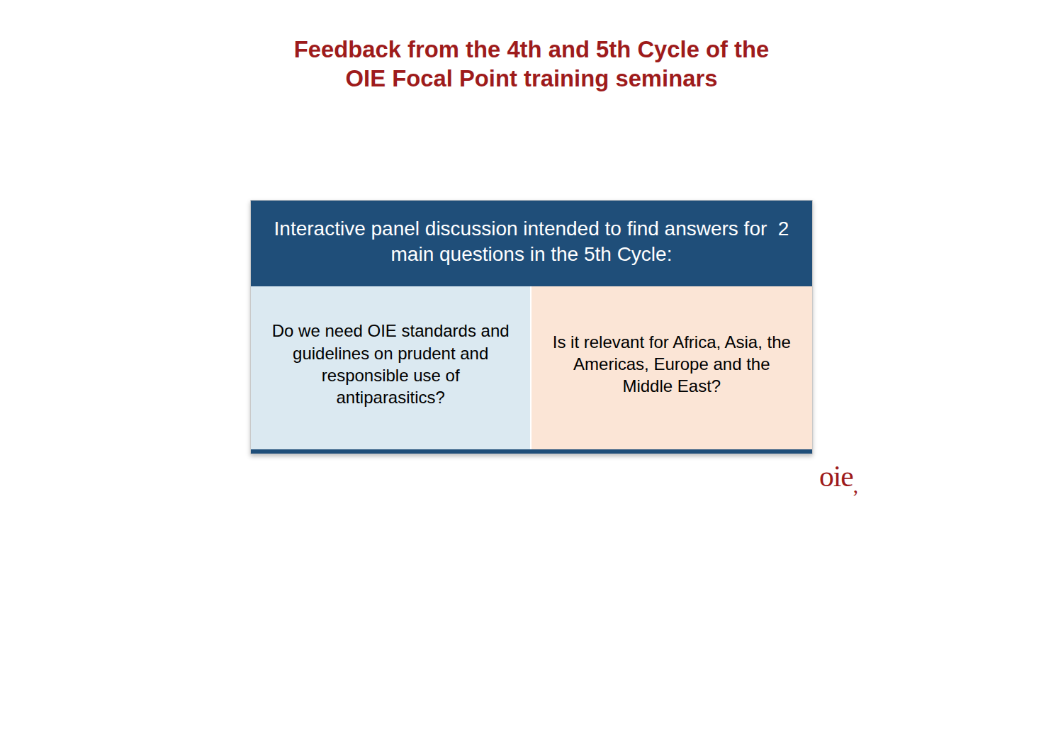Feedback from the 4th and 5th Cycle of the
OIE Focal Point training seminars
Interactive panel discussion intended to find answers for 2 main questions in the 5th Cycle:
Do we need OIE standards and guidelines on prudent and responsible use of antiparasitics?
Is it relevant for Africa, Asia, the Americas, Europe and the Middle East?
oie,